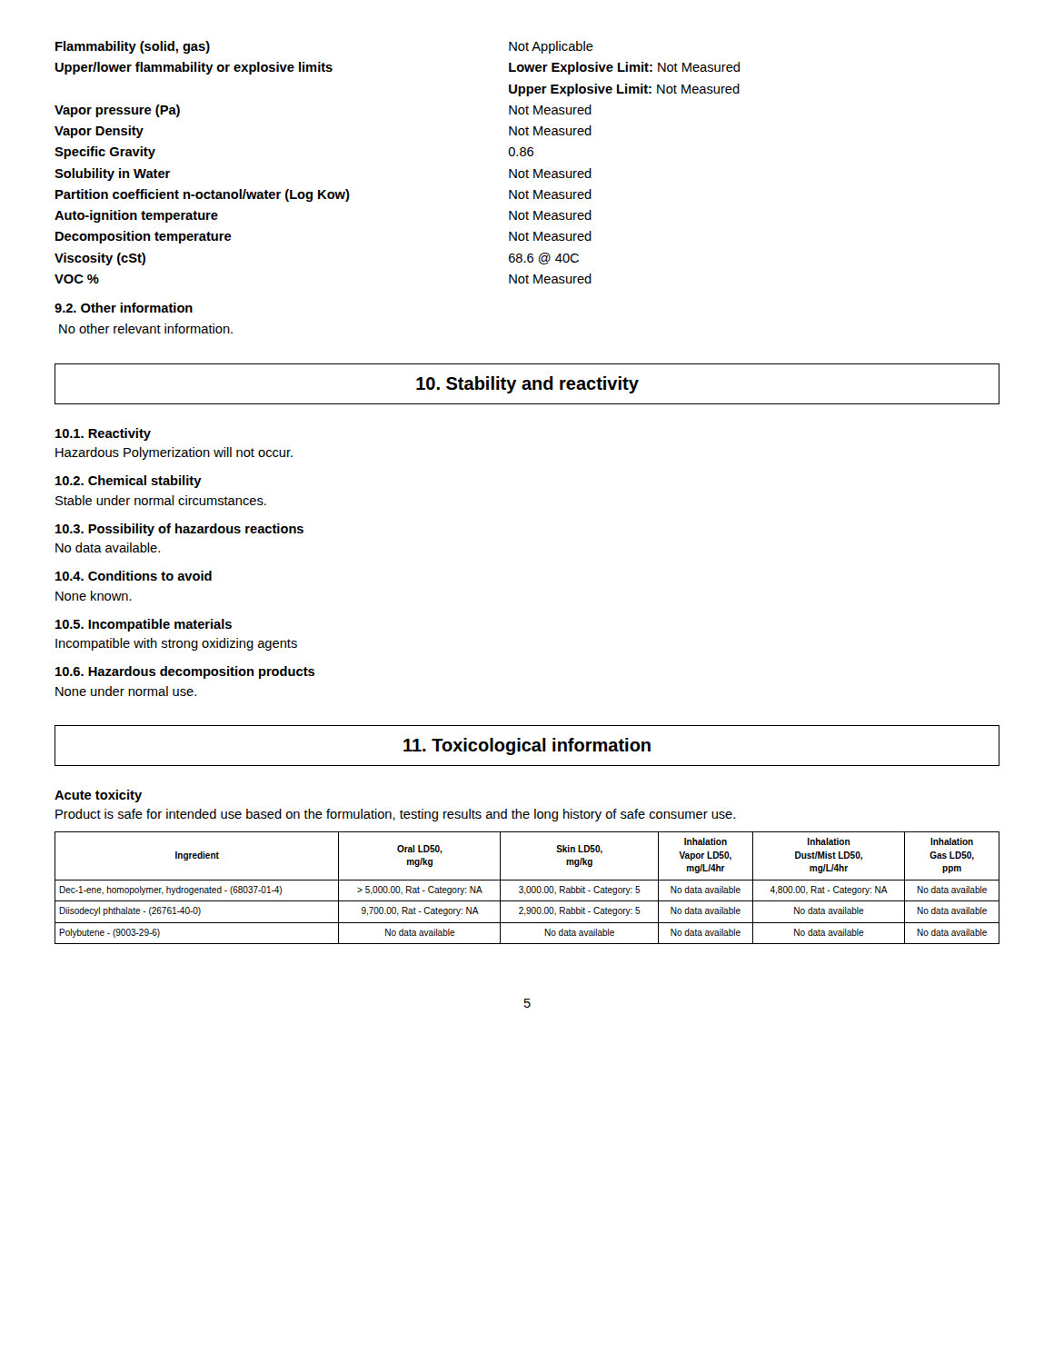| Flammability (solid, gas) | Not Applicable |
| Upper/lower flammability or explosive limits | Lower Explosive Limit: Not Measured |
| | Upper Explosive Limit: Not Measured |
| Vapor pressure (Pa) | Not Measured |
| Vapor Density | Not Measured |
| Specific Gravity | 0.86 |
| Solubility in Water | Not Measured |
| Partition coefficient n-octanol/water (Log Kow) | Not Measured |
| Auto-ignition temperature | Not Measured |
| Decomposition temperature | Not Measured |
| Viscosity (cSt) | 68.6 @ 40C |
| VOC % | Not Measured |
9.2. Other information
No other relevant information.
10. Stability and reactivity
10.1. Reactivity
Hazardous Polymerization will not occur.
10.2. Chemical stability
Stable under normal circumstances.
10.3. Possibility of hazardous reactions
No data available.
10.4. Conditions to avoid
None known.
10.5. Incompatible materials
Incompatible with strong oxidizing agents
10.6. Hazardous decomposition products
None under normal use.
11. Toxicological information
Acute toxicity
Product is safe for intended use based on the formulation, testing results and the long history of safe consumer use.
| Ingredient | Oral LD50, mg/kg | Skin LD50, mg/kg | Inhalation Vapor LD50, mg/L/4hr | Inhalation Dust/Mist LD50, mg/L/4hr | Inhalation Gas LD50, ppm |
| --- | --- | --- | --- | --- | --- |
| Dec-1-ene, homopolymer, hydrogenated - (68037-01-4) | > 5,000.00, Rat - Category: NA | 3,000.00, Rabbit - Category: 5 | No data available | 4,800.00, Rat - Category: NA | No data available |
| Diisodecyl phthalate - (26761-40-0) | 9,700.00, Rat - Category: NA | 2,900.00, Rabbit - Category: 5 | No data available | No data available | No data available |
| Polybutene - (9003-29-6) | No data available | No data available | No data available | No data available | No data available |
5